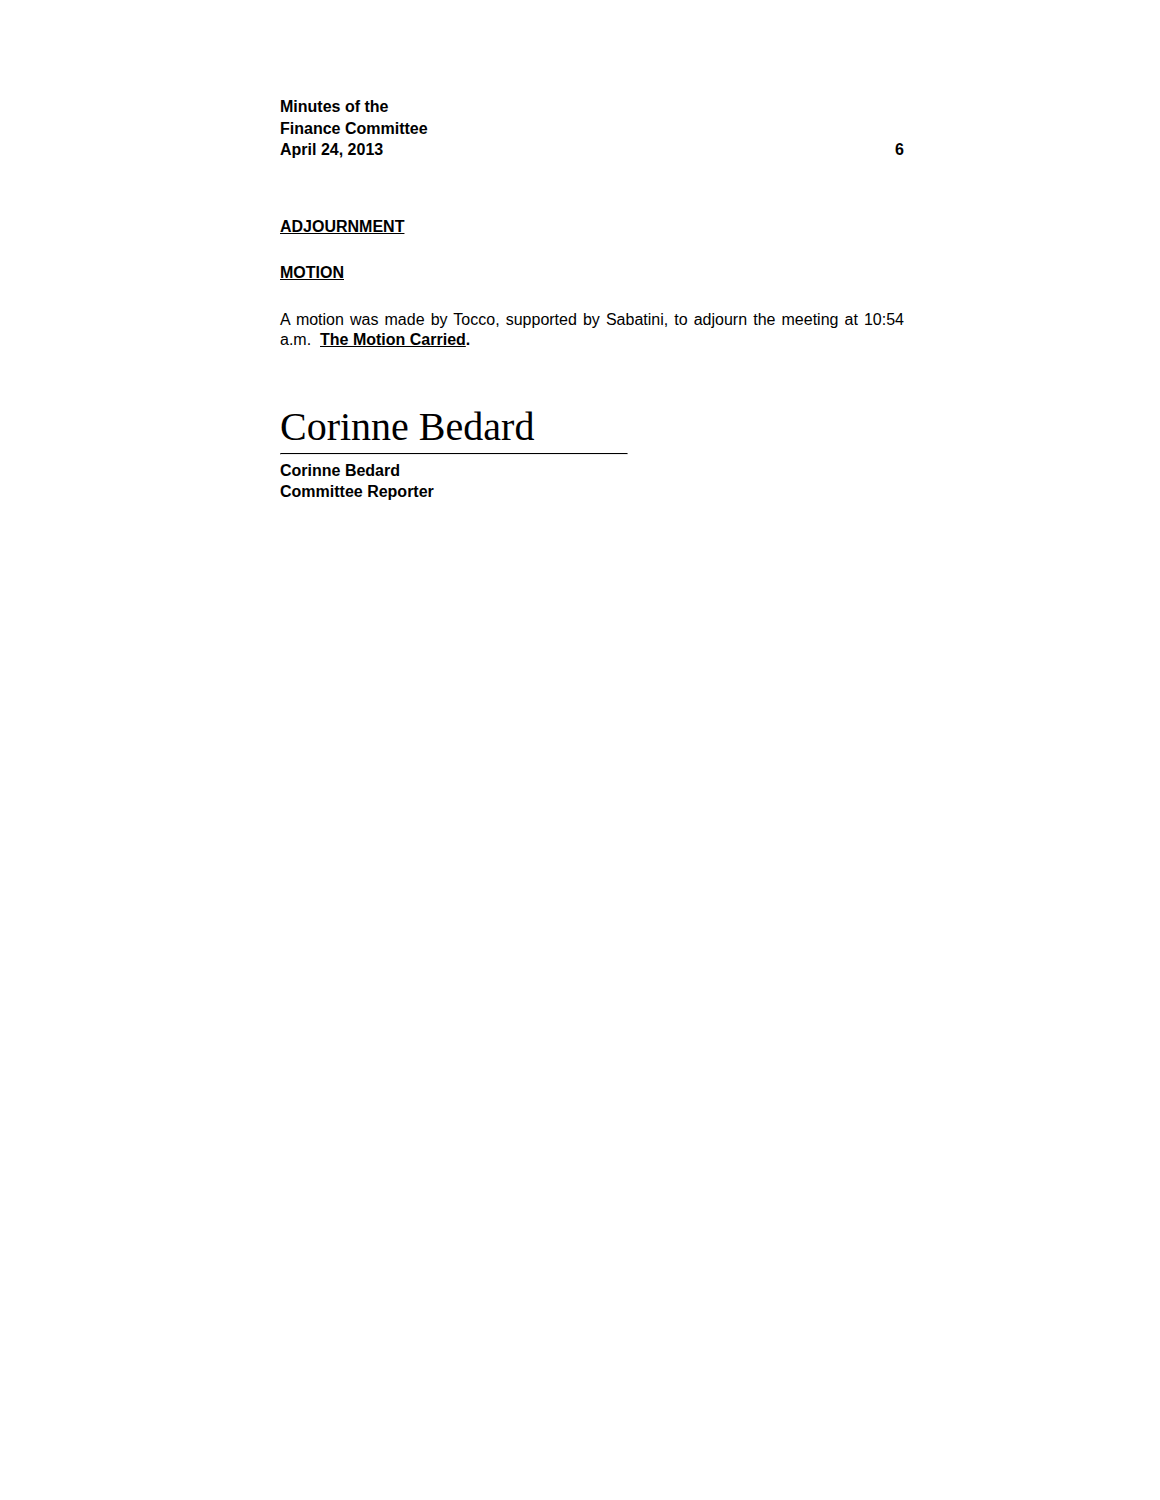Minutes of the Finance Committee
April 24, 2013 6
ADJOURNMENT
MOTION
A motion was made by Tocco, supported by Sabatini, to adjourn the meeting at 10:54 a.m. The Motion Carried.
Corinne Bedard
Corinne Bedard
Committee Reporter